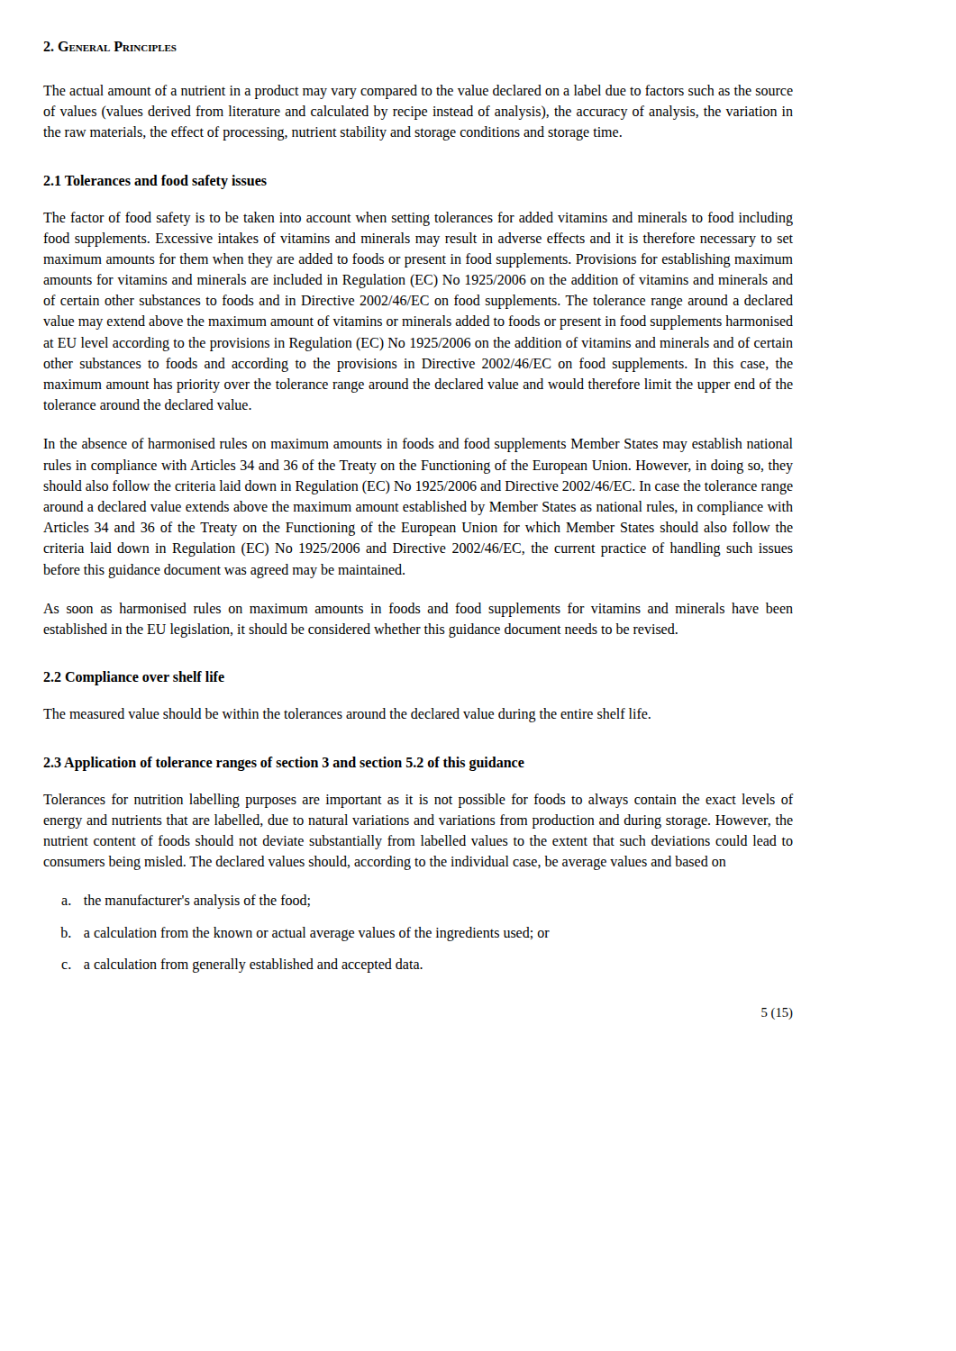2. General Principles
The actual amount of a nutrient in a product may vary compared to the value declared on a label due to factors such as the source of values (values derived from literature and calculated by recipe instead of analysis), the accuracy of analysis, the variation in the raw materials, the effect of processing, nutrient stability and storage conditions and storage time.
2.1 Tolerances and food safety issues
The factor of food safety is to be taken into account when setting tolerances for added vitamins and minerals to food including food supplements. Excessive intakes of vitamins and minerals may result in adverse effects and it is therefore necessary to set maximum amounts for them when they are added to foods or present in food supplements. Provisions for establishing maximum amounts for vitamins and minerals are included in Regulation (EC) No 1925/2006 on the addition of vitamins and minerals and of certain other substances to foods and in Directive 2002/46/EC on food supplements. The tolerance range around a declared value may extend above the maximum amount of vitamins or minerals added to foods or present in food supplements harmonised at EU level according to the provisions in Regulation (EC) No 1925/2006 on the addition of vitamins and minerals and of certain other substances to foods and according to the provisions in Directive 2002/46/EC on food supplements. In this case, the maximum amount has priority over the tolerance range around the declared value and would therefore limit the upper end of the tolerance around the declared value.
In the absence of harmonised rules on maximum amounts in foods and food supplements Member States may establish national rules in compliance with Articles 34 and 36 of the Treaty on the Functioning of the European Union. However, in doing so, they should also follow the criteria laid down in Regulation (EC) No 1925/2006 and Directive 2002/46/EC. In case the tolerance range around a declared value extends above the maximum amount established by Member States as national rules, in compliance with Articles 34 and 36 of the Treaty on the Functioning of the European Union for which Member States should also follow the criteria laid down in Regulation (EC) No 1925/2006 and Directive 2002/46/EC, the current practice of handling such issues before this guidance document was agreed may be maintained.
As soon as harmonised rules on maximum amounts in foods and food supplements for vitamins and minerals have been established in the EU legislation, it should be considered whether this guidance document needs to be revised.
2.2 Compliance over shelf life
The measured value should be within the tolerances around the declared value during the entire shelf life.
2.3 Application of tolerance ranges of section 3 and section 5.2 of this guidance
Tolerances for nutrition labelling purposes are important as it is not possible for foods to always contain the exact levels of energy and nutrients that are labelled, due to natural variations and variations from production and during storage. However, the nutrient content of foods should not deviate substantially from labelled values to the extent that such deviations could lead to consumers being misled. The declared values should, according to the individual case, be average values and based on
the manufacturer's analysis of the food;
a calculation from the known or actual average values of the ingredients used; or
a calculation from generally established and accepted data.
5 (15)